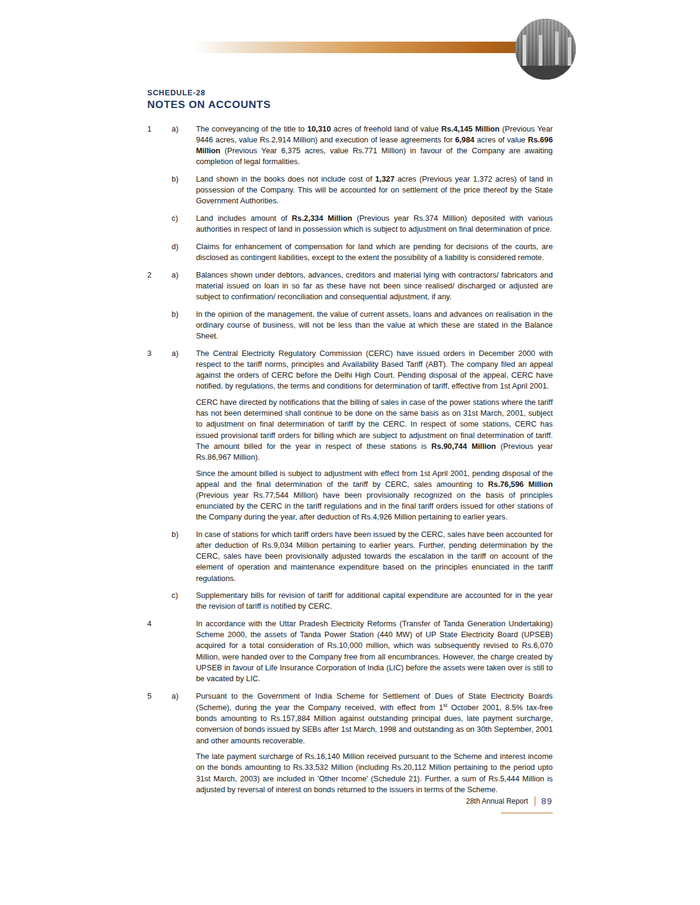SCHEDULE-28
NOTES ON ACCOUNTS
| 1 | a) | The conveyancing of the title to 10,310 acres of freehold land of value Rs.4,145 Million (Previous Year 9446 acres, value Rs.2,914 Million) and execution of lease agreements for 6,984 acres of value Rs.696 Million (Previous Year 6,375 acres, value Rs.771 Million) in favour of the Company are awaiting completion of legal formalities. |
| | b) | Land shown in the books does not include cost of 1,327 acres (Previous year 1,372 acres) of land in possession of the Company. This will be accounted for on settlement of the price thereof by the State Government Authorities. |
| | c) | Land includes amount of Rs.2,334 Million (Previous year Rs.374 Million) deposited with various authorities in respect of land in possession which is subject to adjustment on final determination of price. |
| | d) | Claims for enhancement of compensation for land which are pending for decisions of the courts, are disclosed as contingent liabilities, except to the extent the possibility of a liability is considered remote. |
| 2 | a) | Balances shown under debtors, advances, creditors and material lying with contractors/ fabricators and material issued on loan in so far as these have not been since realised/ discharged or adjusted are subject to confirmation/ reconciliation and consequential adjustment, if any. |
| | b) | In the opinion of the management, the value of current assets, loans and advances on realisation in the ordinary course of business, will not be less than the value at which these are stated in the Balance Sheet. |
| 3 | a) | The Central Electricity Regulatory Commission (CERC) have issued orders in December 2000 with respect to the tariff norms, principles and Availability Based Tariff (ABT). The company filed an appeal against the orders of CERC before the Delhi High Court. Pending disposal of the appeal, CERC have notified, by regulations, the terms and conditions for determination of tariff, effective from 1st April 2001. CERC have directed by notifications that the billing of sales in case of the power stations where the tariff has not been determined shall continue to be done on the same basis as on 31st March, 2001, subject to adjustment on final determination of tariff by the CERC. In respect of some stations, CERC has issued provisional tariff orders for billing which are subject to adjustment on final determination of tariff. The amount billed for the year in respect of these stations is Rs.90,744 Million (Previous year Rs.86,967 Million). Since the amount billed is subject to adjustment with effect from 1st April 2001, pending disposal of the appeal and the final determination of the tariff by CERC, sales amounting to Rs.76,596 Million (Previous year Rs.77,544 Million) have been provisionally recognized on the basis of principles enunciated by the CERC in the tariff regulations and in the final tariff orders issued for other stations of the Company during the year, after deduction of Rs.4,926 Million pertaining to earlier years. |
| | b) | In case of stations for which tariff orders have been issued by the CERC, sales have been accounted for after deduction of Rs.9,034 Million pertaining to earlier years. Further, pending determination by the CERC, sales have been provisionally adjusted towards the escalation in the tariff on account of the element of operation and maintenance expenditure based on the principles enunciated in the tariff regulations. |
| | c) | Supplementary bills for revision of tariff for additional capital expenditure are accounted for in the year the revision of tariff is notified by CERC. |
| 4 | | In accordance with the Uttar Pradesh Electricity Reforms (Transfer of Tanda Generation Undertaking) Scheme 2000, the assets of Tanda Power Station (440 MW) of UP State Electricity Board (UPSEB) acquired for a total consideration of Rs.10,000 million, which was subsequently revised to Rs.6,070 Million, were handed over to the Company free from all encumbrances. However, the charge created by UPSEB in favour of Life Insurance Corporation of India (LIC) before the assets were taken over is still to be vacated by LIC. |
| 5 | a) | Pursuant to the Government of India Scheme for Settlement of Dues of State Electricity Boards (Scheme), during the year the Company received, with effect from 1 st October 2001, 8.5% tax-free bonds amounting to Rs.157,884 Million against outstanding principal dues, late payment surcharge, conversion of bonds issued by SEBs after 1st March, 1998 and outstanding as on 30th September, 2001 and other amounts recoverable. The late payment surcharge of Rs.16,140 Million received pursuant to the Scheme and interest income on the bonds amounting to Rs.33,532 Million (including Rs.20,112 Million pertaining to the period upto 31st March, 2003) are included in 'Other Income' (Schedule 21). Further, a sum of Rs.5,444 Million is adjusted by reversal of interest on bonds returned to the issuers in terms of the Scheme. |
28th Annual Report 89